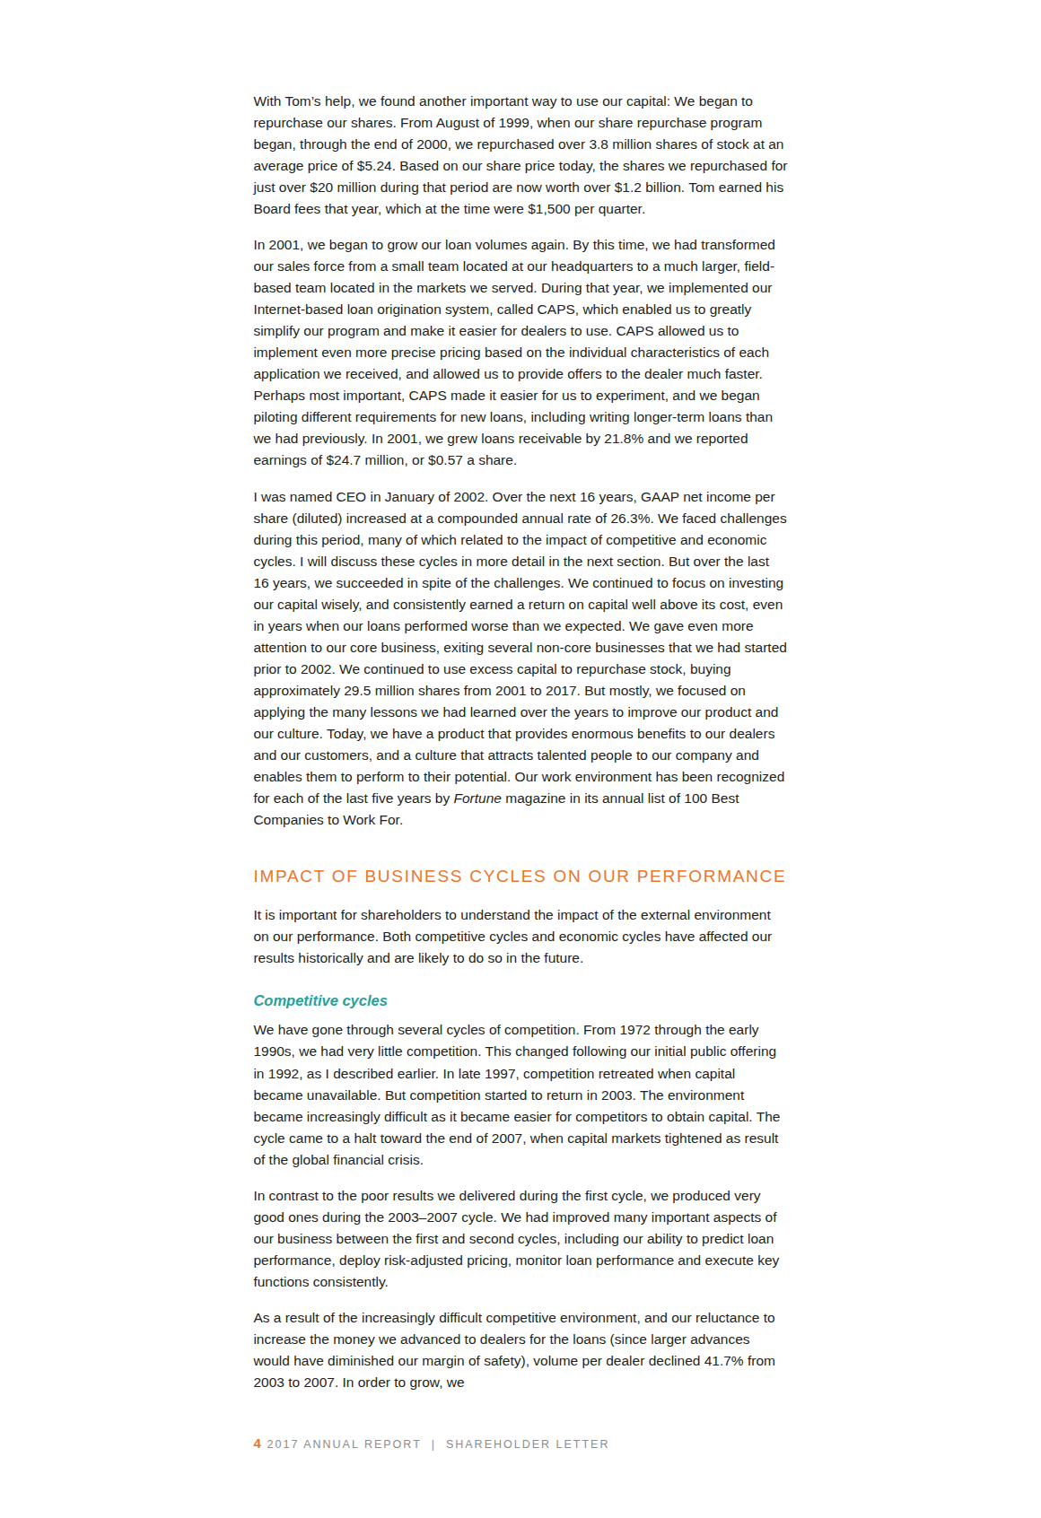With Tom’s help, we found another important way to use our capital: We began to repurchase our shares. From August of 1999, when our share repurchase program began, through the end of 2000, we repurchased over 3.8 million shares of stock at an average price of $5.24. Based on our share price today, the shares we repurchased for just over $20 million during that period are now worth over $1.2 billion. Tom earned his Board fees that year, which at the time were $1,500 per quarter.
In 2001, we began to grow our loan volumes again. By this time, we had transformed our sales force from a small team located at our headquarters to a much larger, field-based team located in the markets we served. During that year, we implemented our Internet-based loan origination system, called CAPS, which enabled us to greatly simplify our program and make it easier for dealers to use. CAPS allowed us to implement even more precise pricing based on the individual characteristics of each application we received, and allowed us to provide offers to the dealer much faster. Perhaps most important, CAPS made it easier for us to experiment, and we began piloting different requirements for new loans, including writing longer-term loans than we had previously. In 2001, we grew loans receivable by 21.8% and we reported earnings of $24.7 million, or $0.57 a share.
I was named CEO in January of 2002. Over the next 16 years, GAAP net income per share (diluted) increased at a compounded annual rate of 26.3%. We faced challenges during this period, many of which related to the impact of competitive and economic cycles. I will discuss these cycles in more detail in the next section. But over the last 16 years, we succeeded in spite of the challenges. We continued to focus on investing our capital wisely, and consistently earned a return on capital well above its cost, even in years when our loans performed worse than we expected. We gave even more attention to our core business, exiting several non-core businesses that we had started prior to 2002. We continued to use excess capital to repurchase stock, buying approximately 29.5 million shares from 2001 to 2017. But mostly, we focused on applying the many lessons we had learned over the years to improve our product and our culture. Today, we have a product that provides enormous benefits to our dealers and our customers, and a culture that attracts talented people to our company and enables them to perform to their potential. Our work environment has been recognized for each of the last five years by Fortune magazine in its annual list of 100 Best Companies to Work For.
Impact of Business Cycles on Our Performance
It is important for shareholders to understand the impact of the external environment on our performance. Both competitive cycles and economic cycles have affected our results historically and are likely to do so in the future.
Competitive cycles
We have gone through several cycles of competition. From 1972 through the early 1990s, we had very little competition. This changed following our initial public offering in 1992, as I described earlier. In late 1997, competition retreated when capital became unavailable. But competition started to return in 2003. The environment became increasingly difficult as it became easier for competitors to obtain capital. The cycle came to a halt toward the end of 2007, when capital markets tightened as result of the global financial crisis.
In contrast to the poor results we delivered during the first cycle, we produced very good ones during the 2003–2007 cycle. We had improved many important aspects of our business between the first and second cycles, including our ability to predict loan performance, deploy risk-adjusted pricing, monitor loan performance and execute key functions consistently.
As a result of the increasingly difficult competitive environment, and our reluctance to increase the money we advanced to dealers for the loans (since larger advances would have diminished our margin of safety), volume per dealer declined 41.7% from 2003 to 2007. In order to grow, we
4 2017 Annual Report | Shareholder Letter